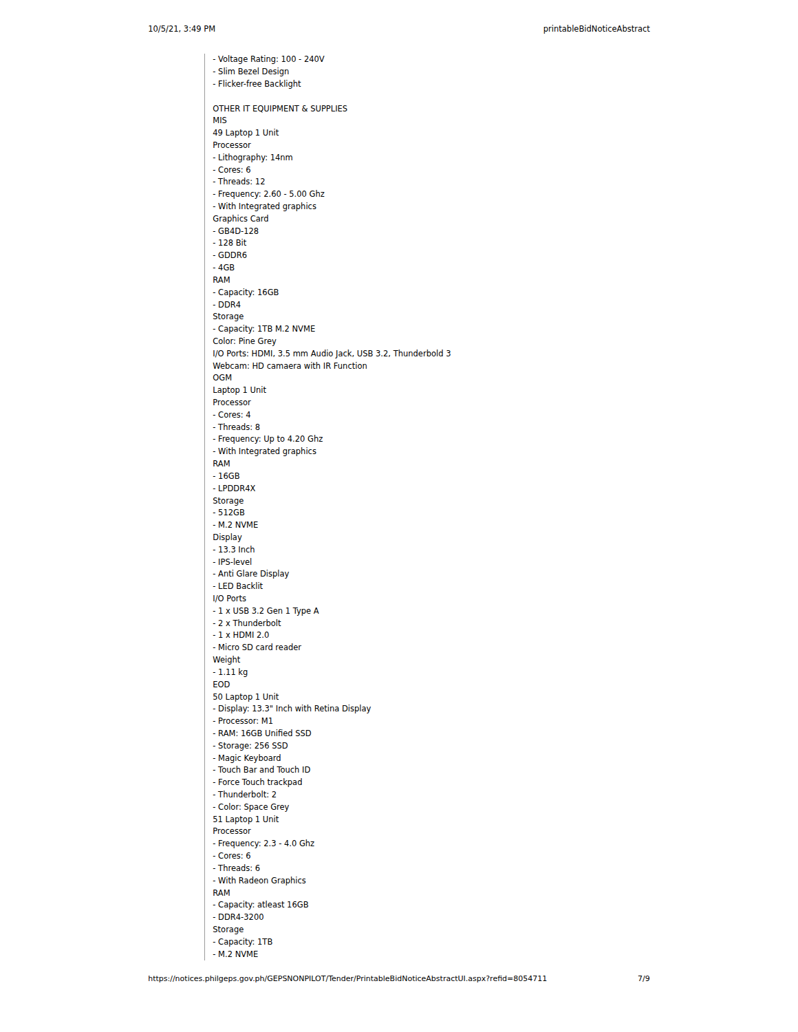10/5/21, 3:49 PM
printableBidNoticeAbstract
- Voltage Rating: 100 - 240V - Slim Bezel Design - Flicker-free Backlight
OTHER IT EQUIPMENT & SUPPLIES MIS 49 Laptop 1 Unit Processor - Lithography: 14nm - Cores: 6 - Threads: 12 - Frequency: 2.60 - 5.00 Ghz - With Integrated graphics Graphics Card - GB4D-128 - 128 Bit - GDDR6 - 4GB RAM - Capacity: 16GB - DDR4 Storage - Capacity: 1TB M.2 NVME Color: Pine Grey I/O Ports: HDMI, 3.5 mm Audio Jack, USB 3.2, Thunderbold 3 Webcam: HD camaera with IR Function OGM Laptop 1 Unit Processor - Cores: 4 - Threads: 8 - Frequency: Up to 4.20 Ghz - With Integrated graphics RAM - 16GB - LPDDR4X Storage - 512GB - M.2 NVME Display - 13.3 Inch - IPS-level - Anti Glare Display - LED Backlit I/O Ports - 1 x USB 3.2 Gen 1 Type A - 2 x Thunderbolt - 1 x HDMI 2.0 - Micro SD card reader Weight - 1.11 kg EOD 50 Laptop 1 Unit - Display: 13.3" Inch with Retina Display - Processor: M1 - RAM: 16GB Unified SSD - Storage: 256 SSD - Magic Keyboard - Touch Bar and Touch ID - Force Touch trackpad - Thunderbolt: 2 - Color: Space Grey 51 Laptop 1 Unit Processor - Frequency: 2.3 - 4.0 Ghz - Cores: 6 - Threads: 6 - With Radeon Graphics RAM - Capacity: atleast 16GB - DDR4-3200 Storage - Capacity: 1TB - M.2 NVME
https://notices.philgeps.gov.ph/GEPSNONPILOT/Tender/PrintableBidNoticeAbstractUI.aspx?refid=8054711
7/9